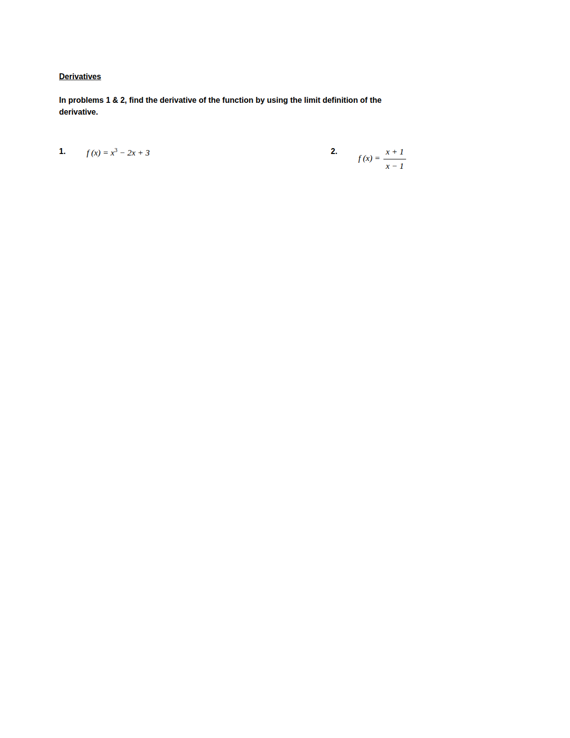Derivatives
In problems 1 & 2, find the derivative of the function by using the limit definition of the derivative.
| 1. | f (x) = x 3 − 2x + 3 | | 2. | f (x) = x + 1 x − 1 |